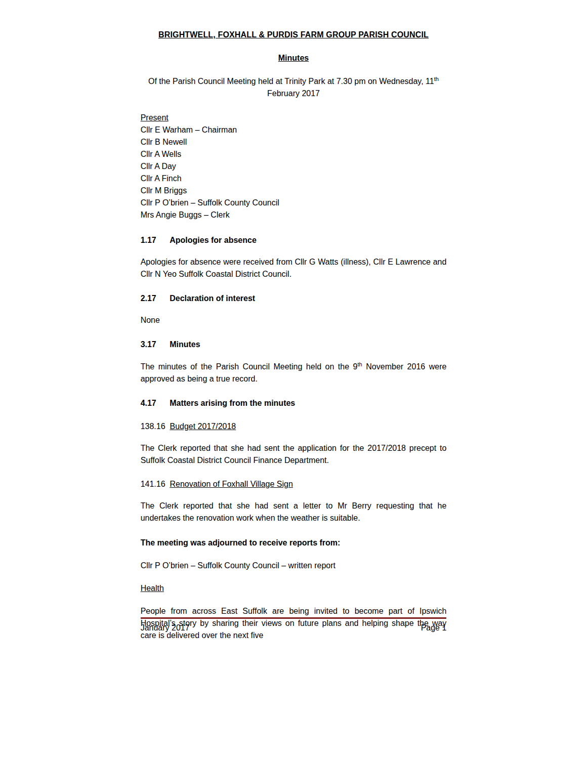BRIGHTWELL, FOXHALL & PURDIS FARM GROUP PARISH COUNCIL
Minutes
Of the Parish Council Meeting held at Trinity Park at 7.30 pm on Wednesday, 11th February 2017
Present Cllr E Warham – Chairman Cllr B Newell Cllr A Wells Cllr A Day Cllr A Finch Cllr M Briggs Cllr P O’brien – Suffolk County Council Mrs Angie Buggs – Clerk
1.17 Apologies for absence
Apologies for absence were received from Cllr G Watts (illness), Cllr E Lawrence and Cllr N Yeo Suffolk Coastal District Council.
2.17 Declaration of interest
None
3.17 Minutes
The minutes of the Parish Council Meeting held on the 9th November 2016 were approved as being a true record.
4.17 Matters arising from the minutes
138.16 Budget 2017/2018
The Clerk reported that she had sent the application for the 2017/2018 precept to Suffolk Coastal District Council Finance Department.
141.16 Renovation of Foxhall Village Sign
The Clerk reported that she had sent a letter to Mr Berry requesting that he undertakes the renovation work when the weather is suitable.
The meeting was adjourned to receive reports from:
Cllr P O’brien – Suffolk County Council – written report
Health
People from across East Suffolk are being invited to become part of Ipswich Hospital’s story by sharing their views on future plans and helping shape the way care is delivered over the next five
January 2017
Page 1